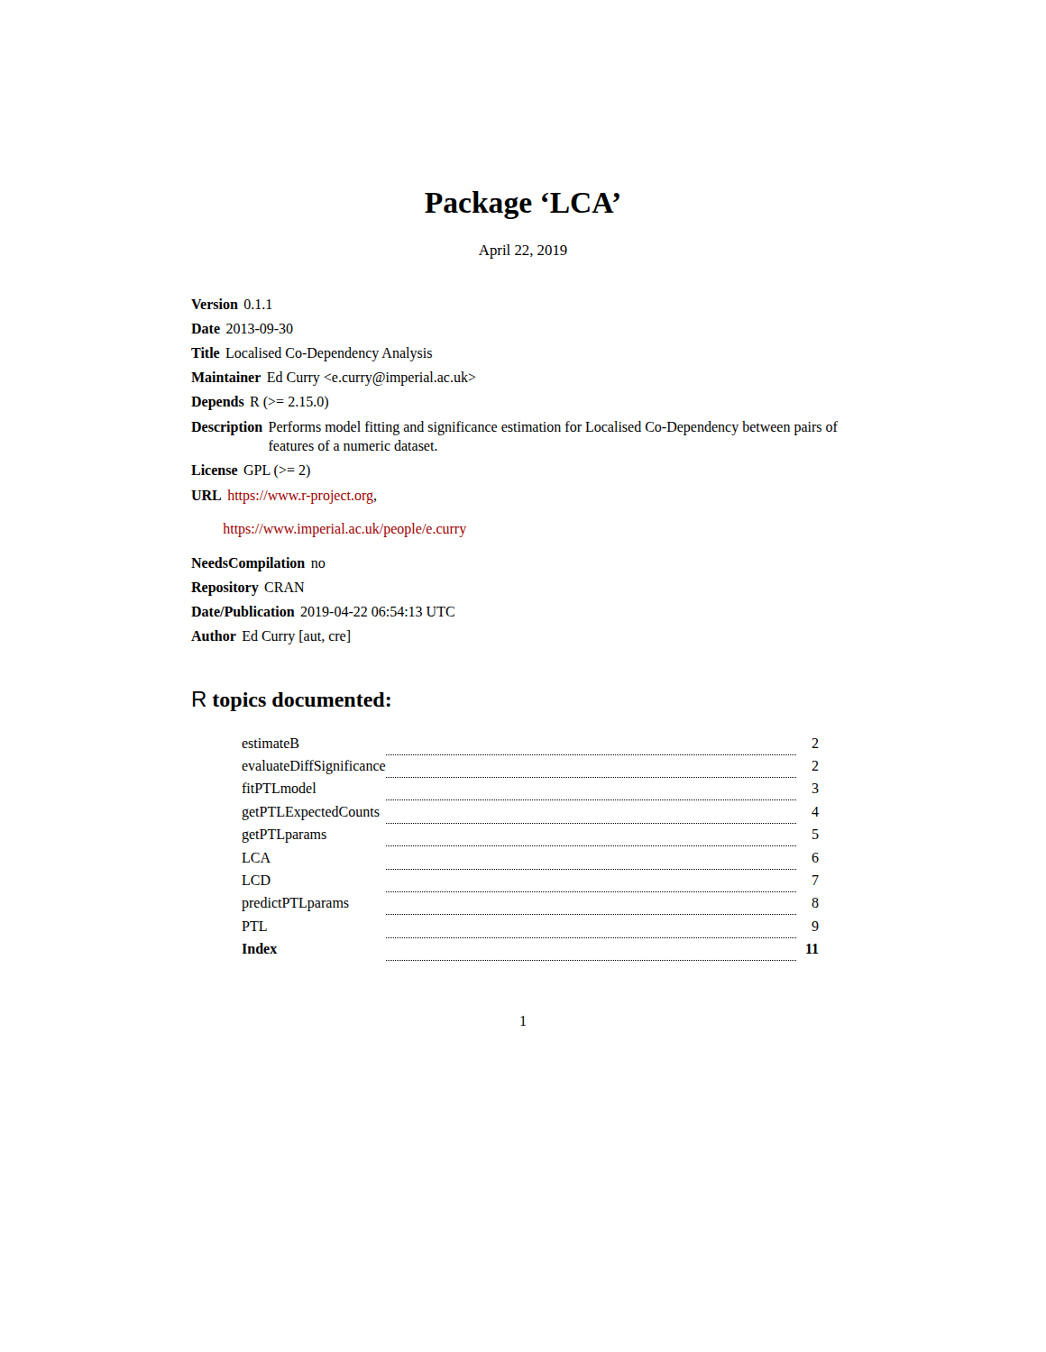Package ‘LCA’
April 22, 2019
Version
0.1.1
Date
2013-09-30
Title
Localised Co-Dependency Analysis
Maintainer
Ed Curry <e.curry@imperial.ac.uk>
Depends
R (>= 2.15.0)
Description
Performs model fitting and significance estimation for Localised Co-Dependency between pairs of features of a numeric dataset.
License
GPL (>= 2)
URL
https://www.r-project.org,
https://www.imperial.ac.uk/people/e.curry
NeedsCompilation
no
Repository
CRAN
Date/Publication
2019-04-22 06:54:13 UTC
Author
Ed Curry [aut, cre]
R topics documented:
| estimateB | | 2 |
| evaluateDiffSignificance | | 2 |
| fitPTLmodel | | 3 |
| getPTLExpectedCounts | | 4 |
| getPTLparams | | 5 |
| LCA | | 6 |
| LCD | | 7 |
| predictPTLparams | | 8 |
| PTL | | 9 |
| Index | | 11 |
1